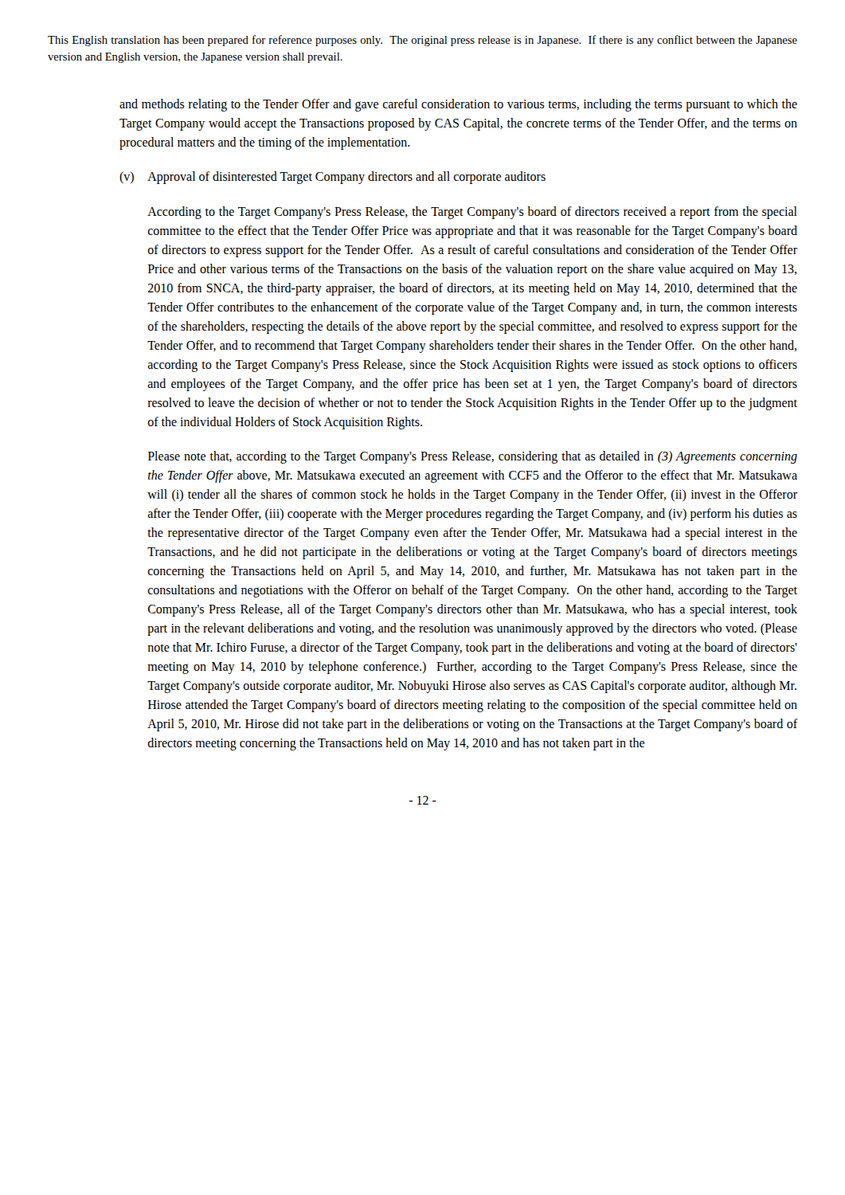This English translation has been prepared for reference purposes only. The original press release is in Japanese. If there is any conflict between the Japanese version and English version, the Japanese version shall prevail.
and methods relating to the Tender Offer and gave careful consideration to various terms, including the terms pursuant to which the Target Company would accept the Transactions proposed by CAS Capital, the concrete terms of the Tender Offer, and the terms on procedural matters and the timing of the implementation.
(v) Approval of disinterested Target Company directors and all corporate auditors
According to the Target Company's Press Release, the Target Company's board of directors received a report from the special committee to the effect that the Tender Offer Price was appropriate and that it was reasonable for the Target Company's board of directors to express support for the Tender Offer. As a result of careful consultations and consideration of the Tender Offer Price and other various terms of the Transactions on the basis of the valuation report on the share value acquired on May 13, 2010 from SNCA, the third-party appraiser, the board of directors, at its meeting held on May 14, 2010, determined that the Tender Offer contributes to the enhancement of the corporate value of the Target Company and, in turn, the common interests of the shareholders, respecting the details of the above report by the special committee, and resolved to express support for the Tender Offer, and to recommend that Target Company shareholders tender their shares in the Tender Offer. On the other hand, according to the Target Company's Press Release, since the Stock Acquisition Rights were issued as stock options to officers and employees of the Target Company, and the offer price has been set at 1 yen, the Target Company's board of directors resolved to leave the decision of whether or not to tender the Stock Acquisition Rights in the Tender Offer up to the judgment of the individual Holders of Stock Acquisition Rights.
Please note that, according to the Target Company's Press Release, considering that as detailed in (3) Agreements concerning the Tender Offer above, Mr. Matsukawa executed an agreement with CCF5 and the Offeror to the effect that Mr. Matsukawa will (i) tender all the shares of common stock he holds in the Target Company in the Tender Offer, (ii) invest in the Offeror after the Tender Offer, (iii) cooperate with the Merger procedures regarding the Target Company, and (iv) perform his duties as the representative director of the Target Company even after the Tender Offer, Mr. Matsukawa had a special interest in the Transactions, and he did not participate in the deliberations or voting at the Target Company's board of directors meetings concerning the Transactions held on April 5, and May 14, 2010, and further, Mr. Matsukawa has not taken part in the consultations and negotiations with the Offeror on behalf of the Target Company. On the other hand, according to the Target Company's Press Release, all of the Target Company's directors other than Mr. Matsukawa, who has a special interest, took part in the relevant deliberations and voting, and the resolution was unanimously approved by the directors who voted. (Please note that Mr. Ichiro Furuse, a director of the Target Company, took part in the deliberations and voting at the board of directors' meeting on May 14, 2010 by telephone conference.) Further, according to the Target Company's Press Release, since the Target Company's outside corporate auditor, Mr. Nobuyuki Hirose also serves as CAS Capital's corporate auditor, although Mr. Hirose attended the Target Company's board of directors meeting relating to the composition of the special committee held on April 5, 2010, Mr. Hirose did not take part in the deliberations or voting on the Transactions at the Target Company's board of directors meeting concerning the Transactions held on May 14, 2010 and has not taken part in the
- 12 -